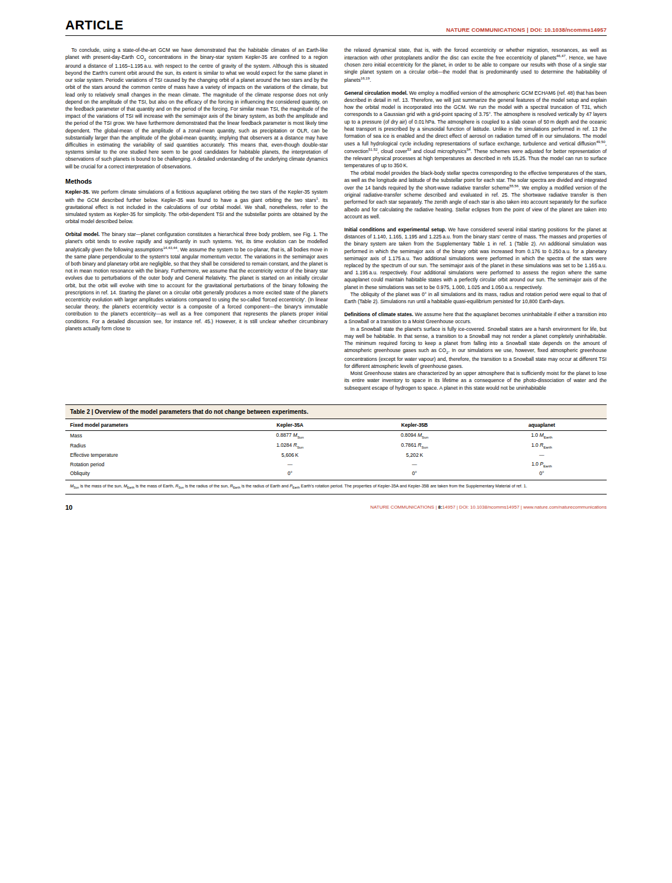ARTICLE
NATURE COMMUNICATIONS | DOI: 10.1038/ncomms14957
To conclude, using a state-of-the-art GCM we have demonstrated that the habitable climates of an Earth-like planet with present-day-Earth CO2 concentrations in the binary-star system Kepler-35 are confined to a region around a distance of 1.165–1.195 a.u. with respect to the centre of gravity of the system. Although this is situated beyond the Earth's current orbit around the sun, its extent is similar to what we would expect for the same planet in our solar system. Periodic variations of TSI caused by the changing orbit of a planet around the two stars and by the orbit of the stars around the common centre of mass have a variety of impacts on the variations of the climate, but lead only to relatively small changes in the mean climate. The magnitude of the climate response does not only depend on the amplitude of the TSI, but also on the efficacy of the forcing in influencing the considered quantity, on the feedback parameter of that quantity and on the period of the forcing. For similar mean TSI, the magnitude of the impact of the variations of TSI will increase with the semimajor axis of the binary system, as both the amplitude and the period of the TSI grow. We have furthermore demonstrated that the linear feedback parameter is most likely time dependent. The global-mean of the amplitude of a zonal-mean quantity, such as precipitation or OLR, can be substantially larger than the amplitude of the global-mean quantity, implying that observers at a distance may have difficulties in estimating the variability of said quantities accurately. This means that, even-though double-star systems similar to the one studied here seem to be good candidates for habitable planets, the interpretation of observations of such planets is bound to be challenging. A detailed understanding of the underlying climate dynamics will be crucial for a correct interpretation of observations.
Methods
Kepler-35. We perform climate simulations of a fictitious aquaplanet orbiting the two stars of the Kepler-35 system with the GCM described further below. Kepler-35 was found to have a gas giant orbiting the two stars1. Its gravitational effect is not included in the calculations of our orbital model. We shall, nonetheless, refer to the simulated system as Kepler-35 for simplicity. The orbit-dependent TSI and the substellar points are obtained by the orbital model described below.
Orbital model. The binary star—planet configuration constitutes a hierarchical three body problem, see Fig. 1. The planet's orbit tends to evolve rapidly and significantly in such systems. Yet, its time evolution can be modelled analytically given the following assumptions14,43,44. We assume the system to be co-planar, that is, all bodies move in the same plane perpendicular to the system's total angular momentum vector. The variations in the semimajor axes of both binary and planetary orbit are negligible, so that they shall be considered to remain constant, and the planet is not in mean motion resonance with the binary. Furthermore, we assume that the eccentricity vector of the binary star evolves due to perturbations of the outer body and General Relativity. The planet is started on an initially circular orbit, but the orbit will evolve with time to account for the gravitational perturbations of the binary following the prescriptions in ref. 14. Starting the planet on a circular orbit generally produces a more excited state of the planet's eccentricity evolution with larger amplitudes variations compared to using the so-called 'forced eccentricity'. (In linear secular theory, the planet's eccentricity vector is a composite of a forced component—the binary's immutable contribution to the planet's eccentricity—as well as a free component that represents the planets proper initial conditions. For a detailed discussion see, for instance ref. 45.) However, it is still unclear whether circumbinary planets actually form close to
the relaxed dynamical state, that is, with the forced eccentricity or whether migration, resonances, as well as interaction with other protoplanets and/or the disc can excite the free eccentricity of planets46,47. Hence, we have chosen zero initial eccentricity for the planet, in order to be able to compare our results with those of a single star single planet system on a circular orbit—the model that is predominantly used to determine the habitability of planets16,19.
General circulation model. We employ a modified version of the atmospheric GCM ECHAM6 (ref. 48) that has been described in detail in ref. 13. Therefore, we will just summarize the general features of the model setup and explain how the orbital model is incorporated into the GCM. We run the model with a spectral truncation of T31, which corresponds to a Gaussian grid with a grid-point spacing of 3.75°. The atmosphere is resolved vertically by 47 layers up to a pressure (of dry air) of 0.01 hPa. The atmosphere is coupled to a slab ocean of 50 m depth and the oceanic heat transport is prescribed by a sinusoidal function of latitude. Unlike in the simulations performed in ref. 13 the formation of sea ice is enabled and the direct effect of aerosol on radiation turned off in our simulations. The model uses a full hydrological cycle including representations of surface exchange, turbulence and vertical diffusion49,50, convection51,52, cloud cover53 and cloud microphysics54. These schemes were adjusted for better representation of the relevant physical processes at high temperatures as described in refs 15,25. Thus the model can run to surface temperatures of up to 350 K.
The orbital model provides the black-body stellar spectra corresponding to the effective temperatures of the stars, as well as the longitude and latitude of the substellar point for each star. The solar spectra are divided and integrated over the 14 bands required by the short-wave radiative transfer scheme55,56. We employ a modified version of the original radiative-transfer scheme described and evaluated in ref. 25. The shortwave radiative transfer is then performed for each star separately. The zenith angle of each star is also taken into account separately for the surface albedo and for calculating the radiative heating. Stellar eclipses from the point of view of the planet are taken into account as well.
Initial conditions and experimental setup. We have considered several initial starting positions for the planet at distances of 1.140, 1.165, 1.195 and 1.225 a.u. from the binary stars' centre of mass. The masses and properties of the binary system are taken from the Supplementary Table 1 in ref. 1 (Table 2). An additional simulation was performed in which the semimajor axis of the binary orbit was increased from 0.176 to 0.250 a.u. for a planetary semimajor axis of 1.175 a.u. Two additional simulations were performed in which the spectra of the stars were replaced by the spectrum of our sun. The semimajor axis of the planet in these simulations was set to be 1.165 a.u. and 1.195 a.u. respectively. Four additional simulations were performed to assess the region where the same aquaplanet could maintain habitable states with a perfectly circular orbit around our sun. The semimajor axis of the planet in these simulations was set to be 0.975, 1.000, 1.025 and 1.050 a.u. respectively.
The obliquity of the planet was 0° in all simulations and its mass, radius and rotation period were equal to that of Earth (Table 2). Simulations run until a habitable quasi-equilibrium persisted for 10,800 Earth-days.
Definitions of climate states. We assume here that the aquaplanet becomes uninhabitable if either a transition into a Snowball or a transition to a Moist Greenhouse occurs.
In a Snowball state the planet's surface is fully ice-covered. Snowball states are a harsh environment for life, but may well be habitable. In that sense, a transition to a Snowball may not render a planet completely uninhabitable. The minimum required forcing to keep a planet from falling into a Snowball state depends on the amount of atmospheric greenhouse gases such as CO2. In our simulations we use, however, fixed atmospheric greenhouse concentrations (except for water vapour) and, therefore, the transition to a Snowball state may occur at different TSI for different atmospheric levels of greenhouse gases.
Moist Greenhouse states are characterized by an upper atmosphere that is sufficiently moist for the planet to lose its entire water inventory to space in its lifetime as a consequence of the photo-dissociation of water and the subsequent escape of hydrogen to space. A planet in this state would not be uninhabitable
Table 2 | Overview of the model parameters that do not change between experiments.
| Fixed model parameters | Kepler-35A | Kepler-35B | aquaplanet |
| --- | --- | --- | --- |
| Mass | 0.8877 M Sun | 0.8094 M Sun | 1.0 M Earth |
| Radius | 1.0284 R Sun | 0.7861 R Sun | 1.0 R Earth |
| Effective temperature | 5,606 K | 5,202 K | — |
| Rotation period | — | — | 1.0 P Earth |
| Obliquity | 0° | 0° | 0° |
MSun is the mass of the sun, MEarth is the mass of Earth, RSun is the radius of the sun, REarth is the radius of Earth and PEarth Earth's rotation period. The properties of Kepler-35A and Kepler-35B are taken from the Supplementary Material of ref. 1.
10
NATURE COMMUNICATIONS | 8: 14957 | DOI: 10.1038/ncomms14957 | www.nature.com/naturecommunications